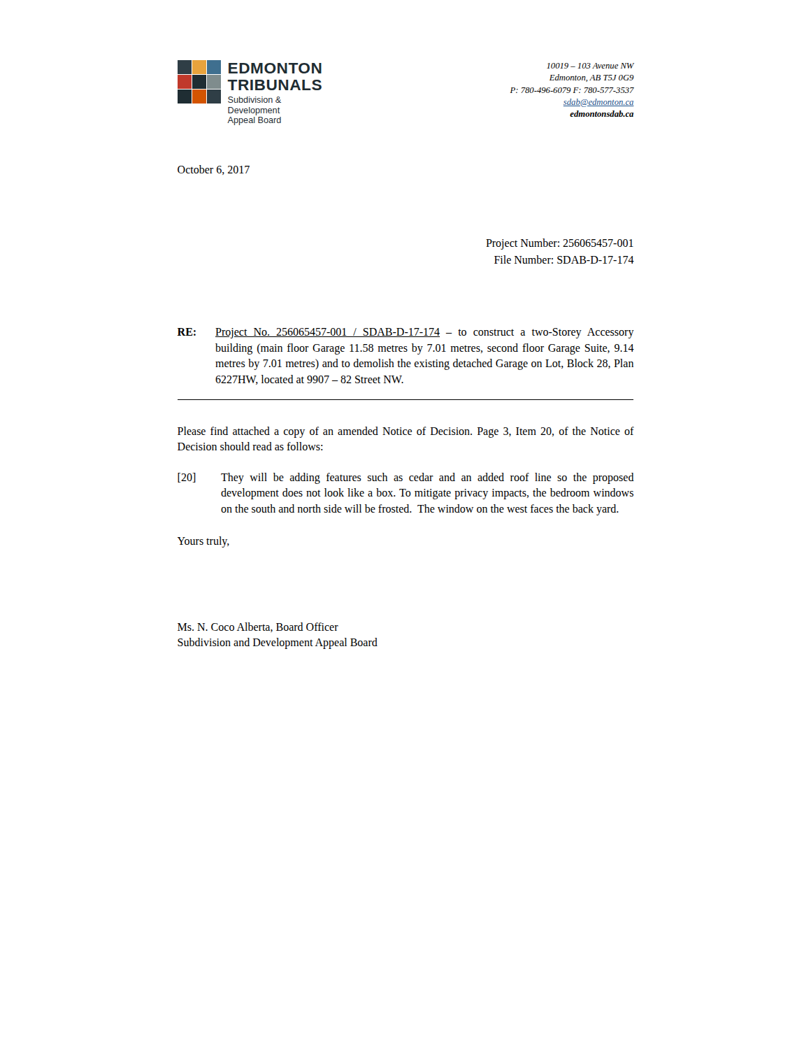EDMONTON TRIBUNALS Subdivision & Development Appeal Board
10019 – 103 Avenue NW
Edmonton, AB T5J 0G9
P: 780-496-6079 F: 780-577-3537
sdab@edmonton.ca
edmontonsdab.ca
October 6, 2017
Project Number: 256065457-001
File Number: SDAB-D-17-174
RE:
Project No. 256065457-001 / SDAB-D-17-174 – to construct a two-Storey Accessory building (main floor Garage 11.58 metres by 7.01 metres, second floor Garage Suite, 9.14 metres by 7.01 metres) and to demolish the existing detached Garage on Lot, Block 28, Plan 6227HW, located at 9907 – 82 Street NW.
Please find attached a copy of an amended Notice of Decision. Page 3, Item 20, of the Notice of Decision should read as follows:
[20]
They will be adding features such as cedar and an added roof line so the proposed development does not look like a box. To mitigate privacy impacts, the bedroom windows on the south and north side will be frosted. The window on the west faces the back yard.
Yours truly,
Ms. N. Coco Alberta, Board Officer
Subdivision and Development Appeal Board